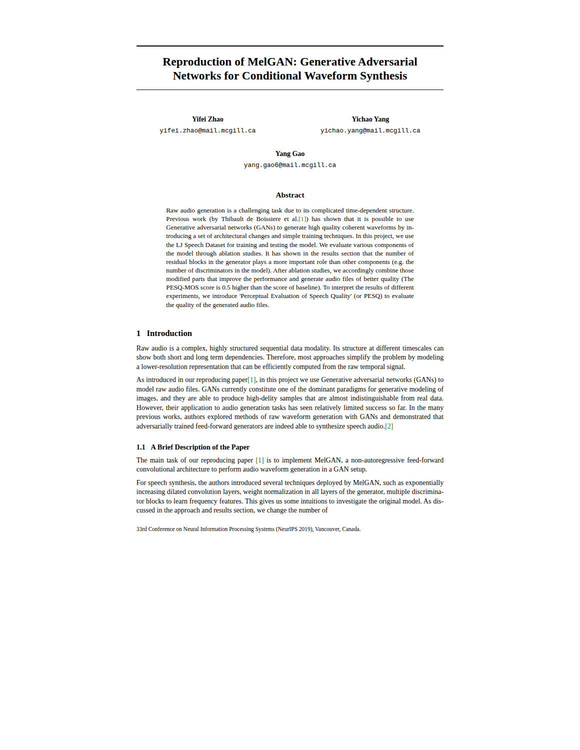Reproduction of MelGAN: Generative Adversarial
Networks for Conditional Waveform Synthesis
Yifei Zhao
yifei.zhao@mail.mcgill.ca
Yichao Yang
yichao.yang@mail.mcgill.ca
Yang Gao
yang.gao6@mail.mcgill.ca
Abstract
Raw audio generation is a challenging task due to its complicated time-dependent structure. Previous work (by Thibault de Boissiere et al.[1]) has shown that it is possible to use Generative adversarial networks (GANs) to generate high quality coherent waveforms by introducing a set of architectural changes and simple training techniques. In this project, we use the LJ Speech Dataset for training and testing the model. We evaluate various components of the model through ablation studies. It has shown in the results section that the number of residual blocks in the generator plays a more important role than other components (e.g. the number of discriminators in the model). After ablation studies, we accordingly combine those modified parts that improve the performance and generate audio files of better quality (The PESQ-MOS score is 0.5 higher than the score of baseline). To interpret the results of different experiments, we introduce 'Perceptual Evaluation of Speech Quality' (or PESQ) to evaluate the quality of the generated audio files.
1 Introduction
Raw audio is a complex, highly structured sequential data modality. Its structure at different timescales can show both short and long term dependencies. Therefore, most approaches simplify the problem by modeling a lower-resolution representation that can be efficiently computed from the raw temporal signal.
As introduced in our reproducing paper[1], in this project we use Generative adversarial networks (GANs) to model raw audio files. GANs currently constitute one of the dominant paradigms for generative modeling of images, and they are able to produce high-delity samples that are almost indistinguishable from real data. However, their application to audio generation tasks has seen relatively limited success so far. In the many previous works, authors explored methods of raw waveform generation with GANs and demonstrated that adversarially trained feed-forward generators are indeed able to synthesize speech audio.[2]
1.1 A Brief Description of the Paper
The main task of our reproducing paper [1] is to implement MelGAN, a non-autoregressive feed-forward convolutional architecture to perform audio waveform generation in a GAN setup.
For speech synthesis, the authors introduced several techniques deployed by MelGAN, such as exponentially increasing dilated convolution layers, weight normalization in all layers of the generator, multiple discriminator blocks to learn frequency features. This gives us some intuitions to investigate the original model. As discussed in the approach and results section, we change the number of
33rd Conference on Neural Information Processing Systems (NeurIPS 2019), Vancouver, Canada.